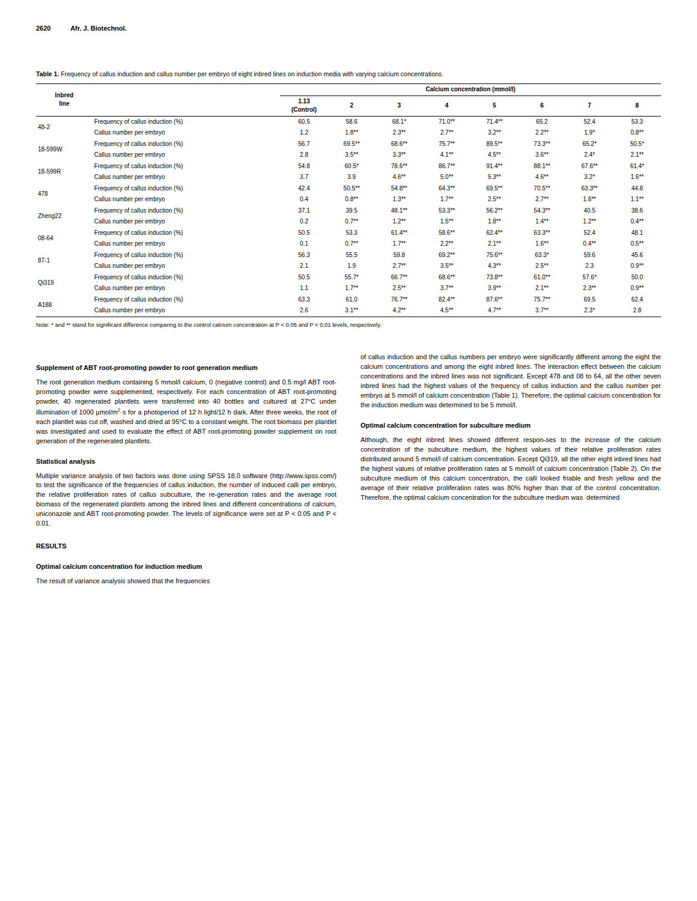2620 Afr. J. Biotechnol.
Table 1. Frequency of callus induction and callus number per embryo of eight inbred lines on induction media with varying calcium concentrations.
| Inbred line | | Calcium concentration (mmol/l) |
| --- | --- | --- |
| 1.13 (Control) | 2 | 3 | 4 | 5 | 6 | 7 | 8 |
| 48-2 | Frequency of callus induction (%) | 60.5 | 58.6 | 68.1* | 71.0** | 71.4** | 65.2 | 52.4 | 53.3 |
| Callus number per embryo | 1.2 | 1.8** | 2.3** | 2.7** | 3.2** | 2.2** | 1.9* | 0.8** |
| 18-599W | Frequency of callus induction (%) | 56.7 | 69.5** | 68.6** | 75.7** | 89.5** | 73.3** | 65.2* | 50.5* |
| Callus number per embryo | 2.8 | 3.5** | 3.3** | 4.1** | 4.5** | 3.6** | 2.4* | 2.1** |
| 18-599R | Frequency of callus induction (%) | 54.8 | 60.5* | 78.6** | 86.7** | 91.4** | 88.1** | 67.6** | 61.4* |
| Callus number per embryo | 3.7 | 3.9 | 4.6** | 5.0** | 5.3** | 4.6** | 3.2* | 1.6** |
| 478 | Frequency of callus induction (%) | 42.4 | 50.5** | 54.8** | 64.3** | 69.5** | 70.5** | 63.3** | 44.8 |
| Callus number per embryo | 0.4 | 0.8** | 1.3** | 1.7** | 2.5** | 2.7** | 1.6** | 1.1** |
| Zheng22 | Frequency of callus induction (%) | 37.1 | 39.5 | 48.1** | 53.3** | 56.2** | 54.3** | 40.5 | 38.6 |
| Callus number per embryo | 0.2 | 0.7** | 1.2** | 1.5** | 1.8** | 1.4** | 1.2** | 0.4** |
| 08-64 | Frequency of callus induction (%) | 50.5 | 53.3 | 61.4** | 58.6** | 62.4** | 63.3** | 52.4 | 48.1 |
| Callus number per embryo | 0.1 | 0.7** | 1.7** | 2.2** | 2.1** | 1.6** | 0.4** | 0.5** |
| 87-1 | Frequency of callus induction (%) | 56.3 | 55.5 | 59.8 | 69.2** | 75.6** | 63.3* | 59.6 | 45.6 |
| Callus number per embryo | 2.1 | 1.9 | 2.7** | 3.5** | 4.3** | 2.5** | 2.3 | 0.9** |
| Qi319 | Frequency of callus induction (%) | 50.5 | 55.7* | 66.7** | 68.6** | 73.8** | 61.0** | 57.6* | 50.0 |
| Callus number per embryo | 1.1 | 1.7** | 2.5** | 3.7** | 3.9** | 2.1** | 2.3** | 0.9** |
| A188 | Frequency of callus induction (%) | 63.3 | 61.0 | 76.7** | 82.4** | 87.6** | 75.7** | 69.5 | 62.4 |
| Callus number per embryo | 2.6 | 3.1** | 4.2** | 4.5** | 4.7** | 3.7** | 2.3* | 2.8 |
Note: * and ** stand for significant difference comparing to the control calcium concentration at P < 0.05 and P < 0.01 levels, respectively.
Supplement of ABT root-promoting powder to root generation medium
The root generation medium containing 5 mmol/l calcium, 0 (negative control) and 0.5 mg/l ABT root-promoting powder were supplemented, respectively. For each concentration of ABT root-promoting powder, 40 regenerated plantlets were transferred into 40 bottles and cultured at 27°C under illumination of 1000 µmol/m2·s for a photoperiod of 12 h light/12 h dark. After three weeks, the root of each plantlet was cut off, washed and dried at 95°C to a constant weight. The root biomass per plantlet was investigated and used to evaluate the effect of ABT root-promoting powder supplement on root generation of the regenerated plantlets.
Statistical analysis
Multiple variance analysis of two factors was done using SPSS 18.0 software (http://www.spss.com/) to test the significance of the frequencies of callus induction, the number of induced calli per embryo, the relative proliferation rates of callus subculture, the re-generation rates and the average root biomass of the regenerated plantlets among the inbred lines and different concentrations of calcium, uniconazole and ABT root-promoting powder. The levels of significance were set at P < 0.05 and P < 0.01.
RESULTS
Optimal calcium concentration for induction medium
The result of variance analysis showed that the frequencies
of callus induction and the callus numbers per embryo were significantly different among the eight the calcium concentrations and among the eight inbred lines. The interaction effect between the calcium concentrations and the inbred lines was not significant. Except 478 and 08 to 64, all the other seven inbred lines had the highest values of the frequency of callus induction and the callus number per embryo at 5 mmol/l of calcium concentration (Table 1). Therefore, the optimal calcium concentration for the induction medium was determined to be 5 mmol/l.
Optimal calcium concentration for subculture medium
Although, the eight inbred lines showed different respon-ses to the increase of the calcium concentration of the subculture medium, the highest values of their relative proliferation rates distributed around 5 mmol/l of calcium concentration. Except Qi319, all the other eight inbred lines had the highest values of relative proliferation rates at 5 mmol/l of calcium concentration (Table 2). On the subculture medium of this calcium concentration, the calli looked friable and fresh yellow and the average of their relative proliferation rates was 80% higher than that of the control concentration. Therefore, the optimal calcium concentration for the subculture medium was determined